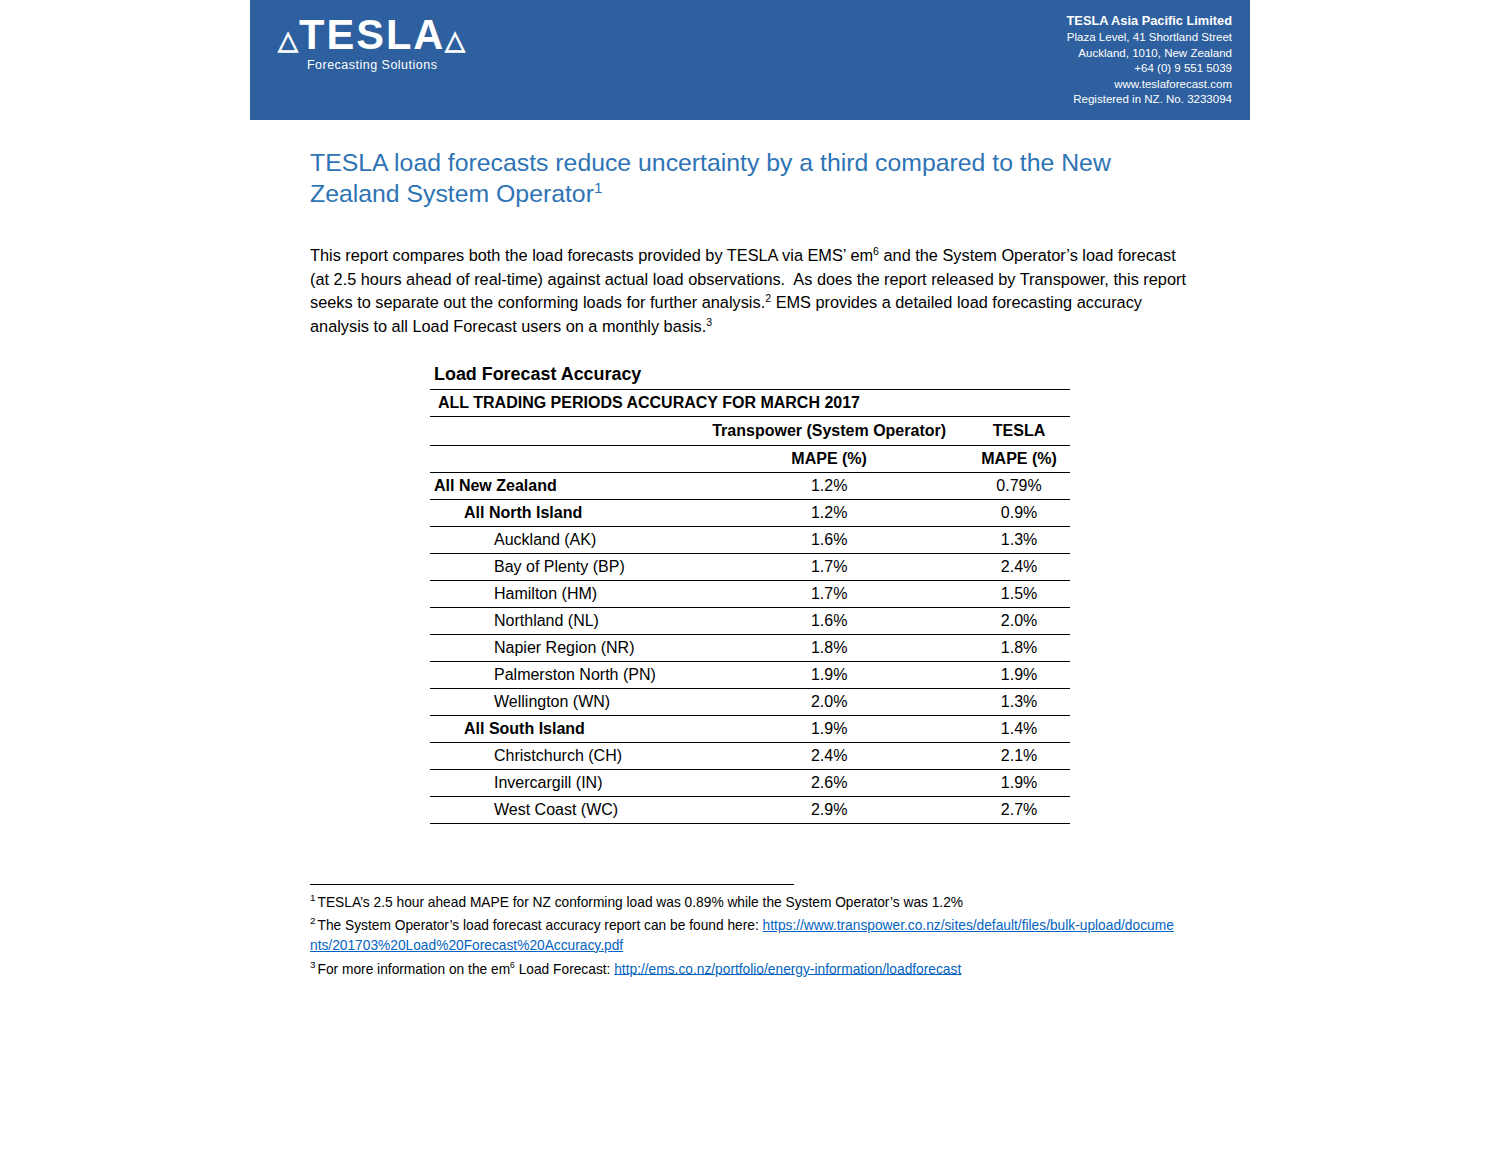△TESLA△
Forecasting Solutions
TESLA Asia Pacific Limited Plaza Level, 41 Shortland Street
Auckland, 1010, New Zealand
+64 (0) 9 551 5039
www.teslaforecast.com
Registered in NZ. No. 3233094
TESLA load forecasts reduce uncertainty by a third compared to the New Zealand System Operator1
This report compares both the load forecasts provided by TESLA via EMS’ em6 and the System Operator’s load forecast (at 2.5 hours ahead of real-time) against actual load observations. As does the report released by Transpower, this report seeks to separate out the conforming loads for further analysis.2 EMS provides a detailed load forecasting accuracy analysis to all Load Forecast users on a monthly basis.3
Load Forecast Accuracy
| ALL TRADING PERIODS ACCURACY FOR MARCH 2017 |
| --- |
| | Transpower (System Operator) | TESLA |
| | MAPE (%) | MAPE (%) |
| All New Zealand | 1.2% | 0.79% |
| All North Island | 1.2% | 0.9% |
| Auckland (AK) | 1.6% | 1.3% |
| Bay of Plenty (BP) | 1.7% | 2.4% |
| Hamilton (HM) | 1.7% | 1.5% |
| Northland (NL) | 1.6% | 2.0% |
| Napier Region (NR) | 1.8% | 1.8% |
| Palmerston North (PN) | 1.9% | 1.9% |
| Wellington (WN) | 2.0% | 1.3% |
| All South Island | 1.9% | 1.4% |
| Christchurch (CH) | 2.4% | 2.1% |
| Invercargill (IN) | 2.6% | 1.9% |
| West Coast (WC) | 2.9% | 2.7% |
1 TESLA’s 2.5 hour ahead MAPE for NZ conforming load was 0.89% while the System Operator’s was 1.2%
2 The System Operator’s load forecast accuracy report can be found here: https://www.transpower.co.nz/sites/default/files/bulk-upload/documents/201703%20Load%20Forecast%20Accuracy.pdf
3 For more information on the em6 Load Forecast: http://ems.co.nz/portfolio/energy-information/loadforecast